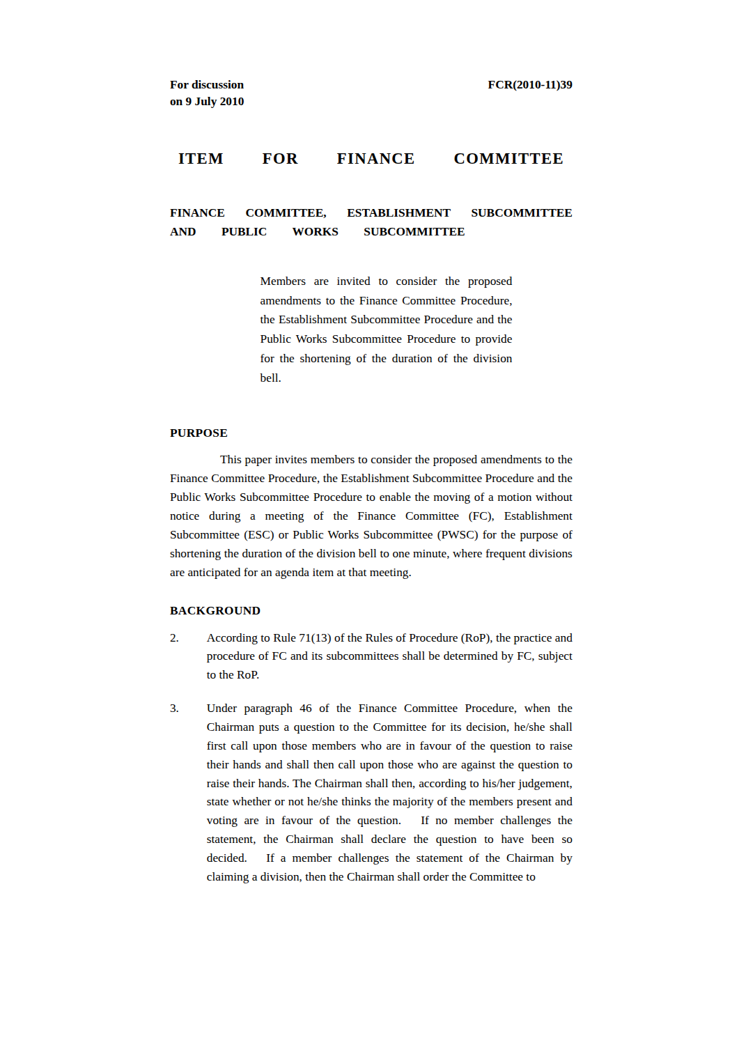For discussion
on 9 July 2010
FCR(2010-11)39
ITEM FOR FINANCE COMMITTEE
FINANCE COMMITTEE, ESTABLISHMENT SUBCOMMITTEE AND PUBLIC WORKS SUBCOMMITTEE
Members are invited to consider the proposed amendments to the Finance Committee Procedure, the Establishment Subcommittee Procedure and the Public Works Subcommittee Procedure to provide for the shortening of the duration of the division bell.
PURPOSE
This paper invites members to consider the proposed amendments to the Finance Committee Procedure, the Establishment Subcommittee Procedure and the Public Works Subcommittee Procedure to enable the moving of a motion without notice during a meeting of the Finance Committee (FC), Establishment Subcommittee (ESC) or Public Works Subcommittee (PWSC) for the purpose of shortening the duration of the division bell to one minute, where frequent divisions are anticipated for an agenda item at that meeting.
BACKGROUND
2. According to Rule 71(13) of the Rules of Procedure (RoP), the practice and procedure of FC and its subcommittees shall be determined by FC, subject to the RoP.
3. Under paragraph 46 of the Finance Committee Procedure, when the Chairman puts a question to the Committee for its decision, he/she shall first call upon those members who are in favour of the question to raise their hands and shall then call upon those who are against the question to raise their hands. The Chairman shall then, according to his/her judgement, state whether or not he/she thinks the majority of the members present and voting are in favour of the question. If no member challenges the statement, the Chairman shall declare the question to have been so decided. If a member challenges the statement of the Chairman by claiming a division, then the Chairman shall order the Committee to